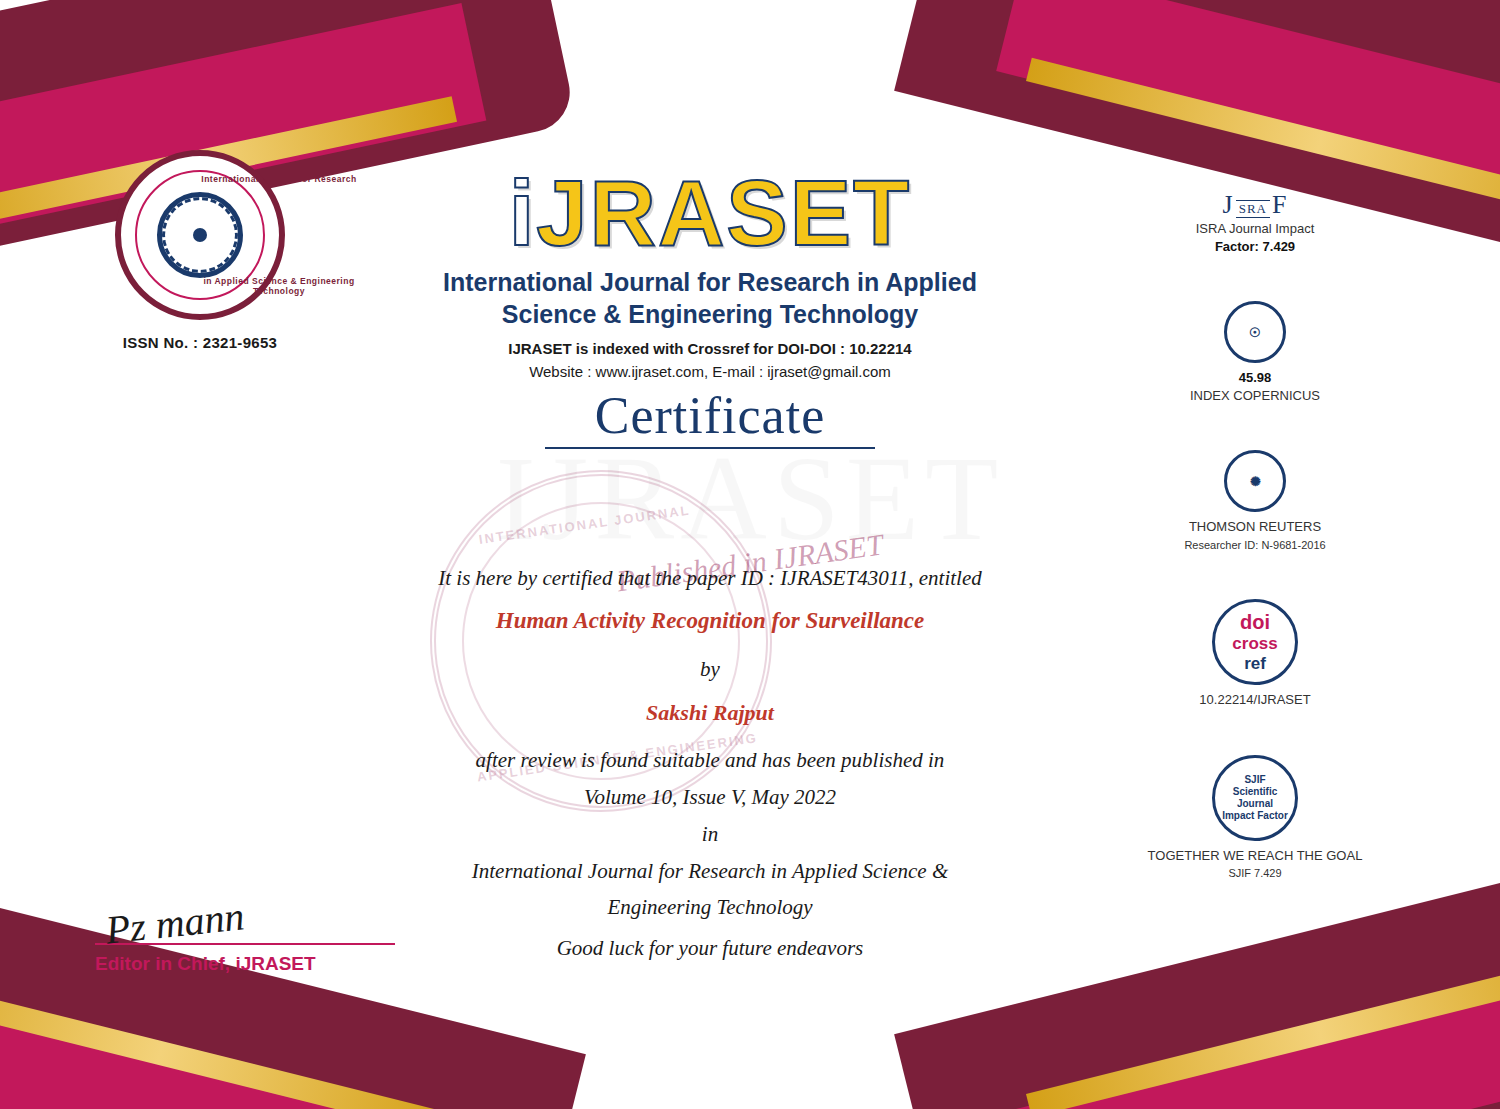IJRASET
International Journal for Research in Applied Science & Engineering Technology
ISSN No. : 2321-9653
i JRASET
International Journal for Research in Applied
Science & Engineering Technology
IJRASET is indexed with Crossref for DOI-DOI : 10.22214
Website : www.ijraset.com, E-mail : ijraset@gmail.com
Certificate
JSRAF
ISRA Journal Impact
Factor: 7.429
☉
45.98
INDEX COPERNICUS
✺
THOMSON REUTERS
Researcher ID: N-9681-2016
doi
cross
ref
10.22214/IJRASET
SJIF
Scientific Journal
Impact Factor
TOGETHER WE REACH THE GOAL
SJIF 7.429
INTERNATIONAL JOURNAL
APPLIED SCIENCE & ENGINEERING
Published in IJRASET
It is here by certified that the paper ID : IJRASET43011, entitled Human Activity Recognition for Surveillance by Sakshi Rajput after review is found suitable and has been published in
Volume 10, Issue V, May 2022
in
International Journal for Research in Applied Science &
Engineering Technology Good luck for your future endeavors
Pz mann
Editor in Chief, iJRASET